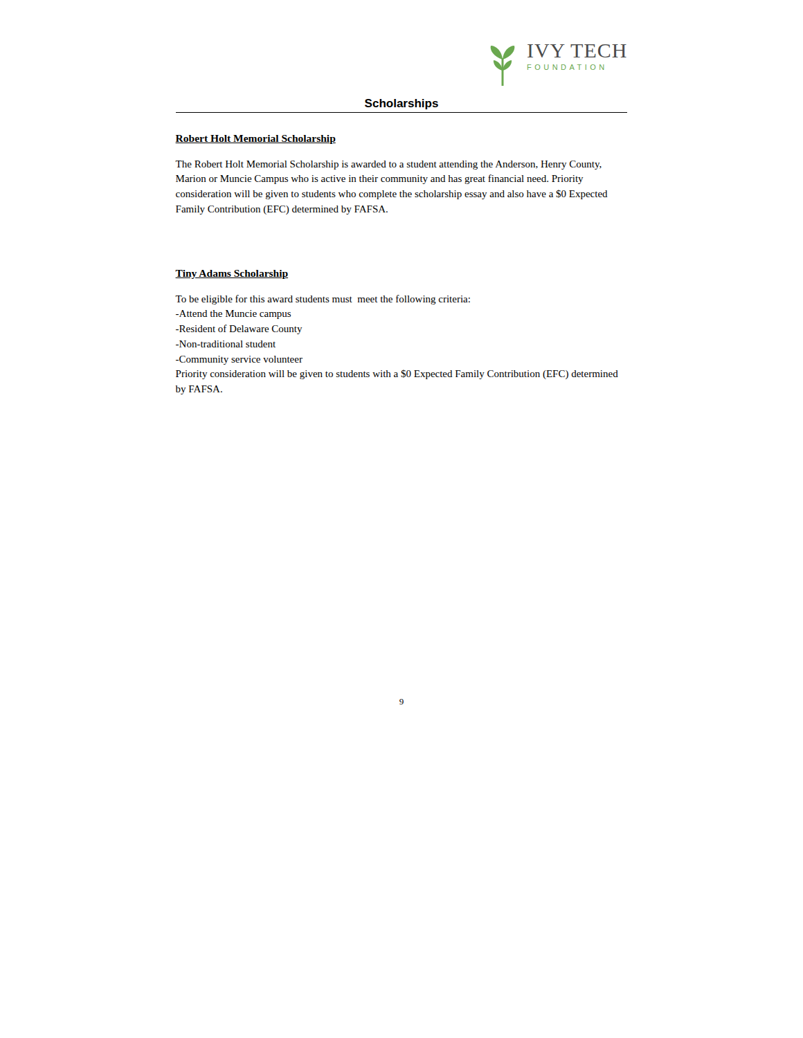IVY TECH
FOUNDATION
Scholarships
Robert Holt Memorial Scholarship
The Robert Holt Memorial Scholarship is awarded to a student attending the Anderson, Henry County, Marion or Muncie Campus who is active in their community and has great financial need. Priority consideration will be given to students who complete the scholarship essay and also have a $0 Expected Family Contribution (EFC) determined by FAFSA.
Tiny Adams Scholarship
To be eligible for this award students must meet the following criteria:
-Attend the Muncie campus
-Resident of Delaware County
-Non-traditional student
-Community service volunteer
Priority consideration will be given to students with a $0 Expected Family Contribution (EFC) determined by FAFSA.
9